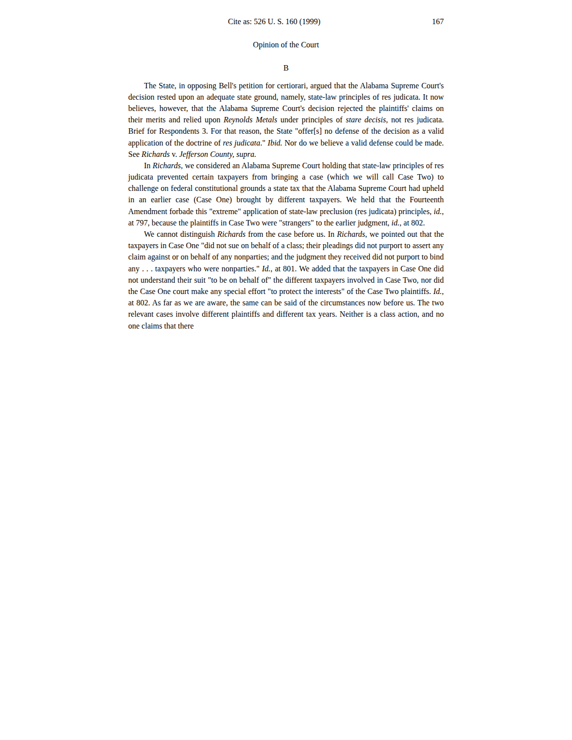Cite as: 526 U. S. 160 (1999)
167
Opinion of the Court
B
The State, in opposing Bell's petition for certiorari, argued that the Alabama Supreme Court's decision rested upon an adequate state ground, namely, state-law principles of res judicata. It now believes, however, that the Alabama Supreme Court's decision rejected the plaintiffs' claims on their merits and relied upon Reynolds Metals under principles of stare decisis, not res judicata. Brief for Respondents 3. For that reason, the State "offer[s] no defense of the decision as a valid application of the doctrine of res judicata." Ibid. Nor do we believe a valid defense could be made. See Richards v. Jefferson County, supra.
In Richards, we considered an Alabama Supreme Court holding that state-law principles of res judicata prevented certain taxpayers from bringing a case (which we will call Case Two) to challenge on federal constitutional grounds a state tax that the Alabama Supreme Court had upheld in an earlier case (Case One) brought by different taxpayers. We held that the Fourteenth Amendment forbade this "extreme" application of state-law preclusion (res judicata) principles, id., at 797, because the plaintiffs in Case Two were "strangers" to the earlier judgment, id., at 802.
We cannot distinguish Richards from the case before us. In Richards, we pointed out that the taxpayers in Case One "did not sue on behalf of a class; their pleadings did not purport to assert any claim against or on behalf of any nonparties; and the judgment they received did not purport to bind any . . . taxpayers who were nonparties." Id., at 801. We added that the taxpayers in Case One did not understand their suit "to be on behalf of" the different taxpayers involved in Case Two, nor did the Case One court make any special effort "to protect the interests" of the Case Two plaintiffs. Id., at 802. As far as we are aware, the same can be said of the circumstances now before us. The two relevant cases involve different plaintiffs and different tax years. Neither is a class action, and no one claims that there